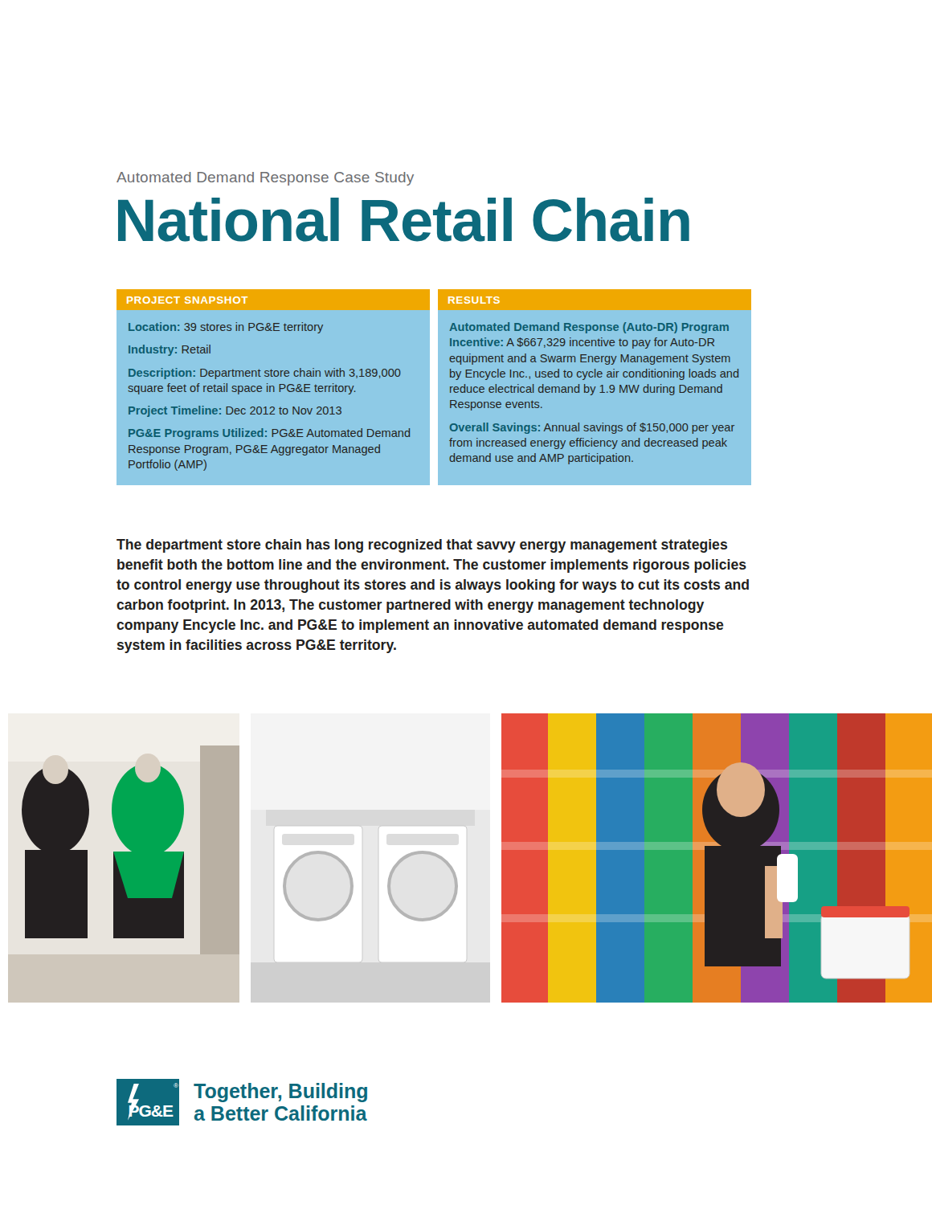Automated Demand Response Case Study
National Retail Chain
PROJECT SNAPSHOT
Location: 39 stores in PG&E territory
Industry: Retail
Description: Department store chain with 3,189,000 square feet of retail space in PG&E territory.
Project Timeline: Dec 2012 to Nov 2013
PG&E Programs Utilized: PG&E Automated Demand Response Program, PG&E Aggregator Managed Portfolio (AMP)
RESULTS
Automated Demand Response (Auto-DR) Program Incentive: A $667,329 incentive to pay for Auto-DR equipment and a Swarm Energy Management System by Encycle Inc., used to cycle air conditioning loads and reduce electrical demand by 1.9 MW during Demand Response events.
Overall Savings: Annual savings of $150,000 per year from increased energy efficiency and decreased peak demand use and AMP participation.
The department store chain has long recognized that savvy energy management strategies benefit both the bottom line and the environment. The customer implements rigorous policies to control energy use throughout its stores and is always looking for ways to cut its costs and carbon footprint. In 2013, The customer partnered with energy management technology company Encycle Inc. and PG&E to implement an innovative automated demand response system in facilities across PG&E territory.
PG&E ®
Together, Building
a Better California